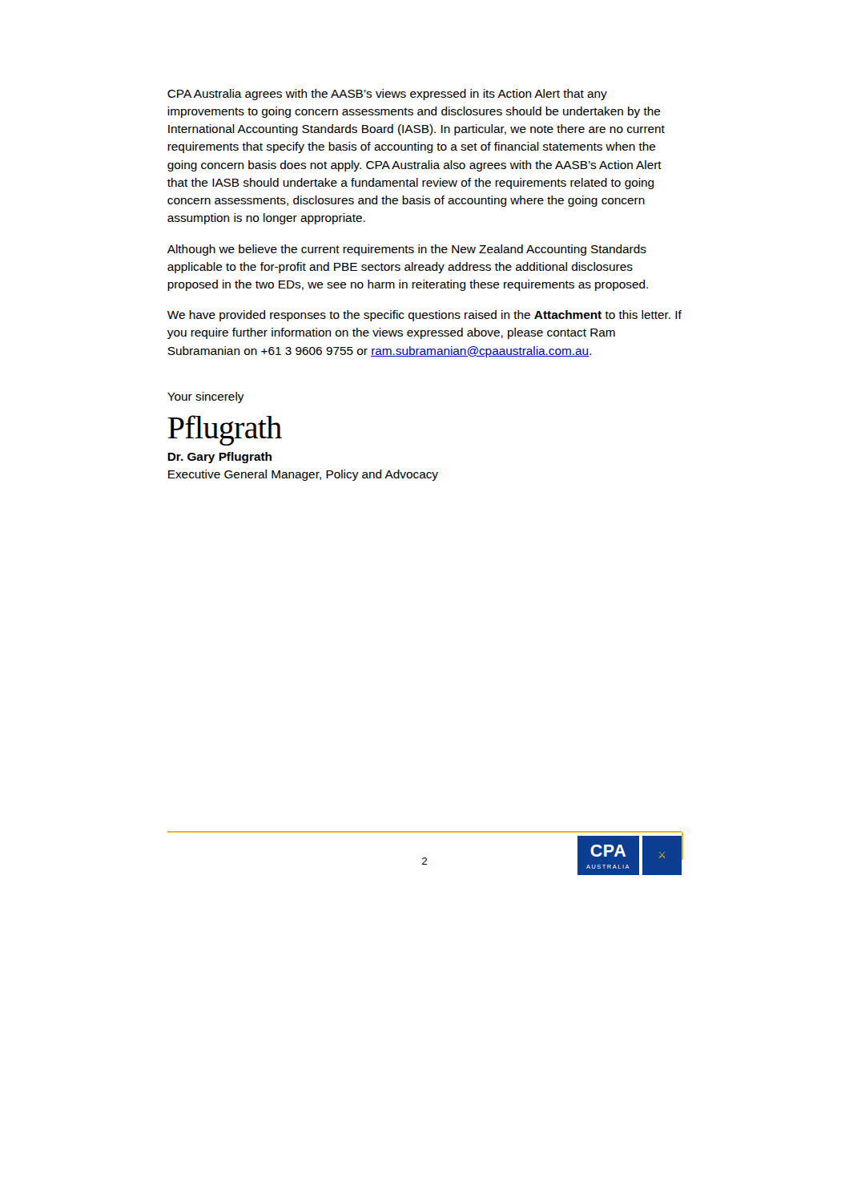CPA Australia agrees with the AASB’s views expressed in its Action Alert that any improvements to going concern assessments and disclosures should be undertaken by the International Accounting Standards Board (IASB). In particular, we note there are no current requirements that specify the basis of accounting to a set of financial statements when the going concern basis does not apply. CPA Australia also agrees with the AASB’s Action Alert that the IASB should undertake a fundamental review of the requirements related to going concern assessments, disclosures and the basis of accounting where the going concern assumption is no longer appropriate.
Although we believe the current requirements in the New Zealand Accounting Standards applicable to the for-profit and PBE sectors already address the additional disclosures proposed in the two EDs, we see no harm in reiterating these requirements as proposed.
We have provided responses to the specific questions raised in the Attachment to this letter. If you require further information on the views expressed above, please contact Ram Subramanian on +61 3 9606 9755 or ram.subramanian@cpaaustralia.com.au.
Your sincerely
Pflugrath
Dr. Gary Pflugrath
Executive General Manager, Policy and Advocacy
2
CPA AUSTRALIA
⚔